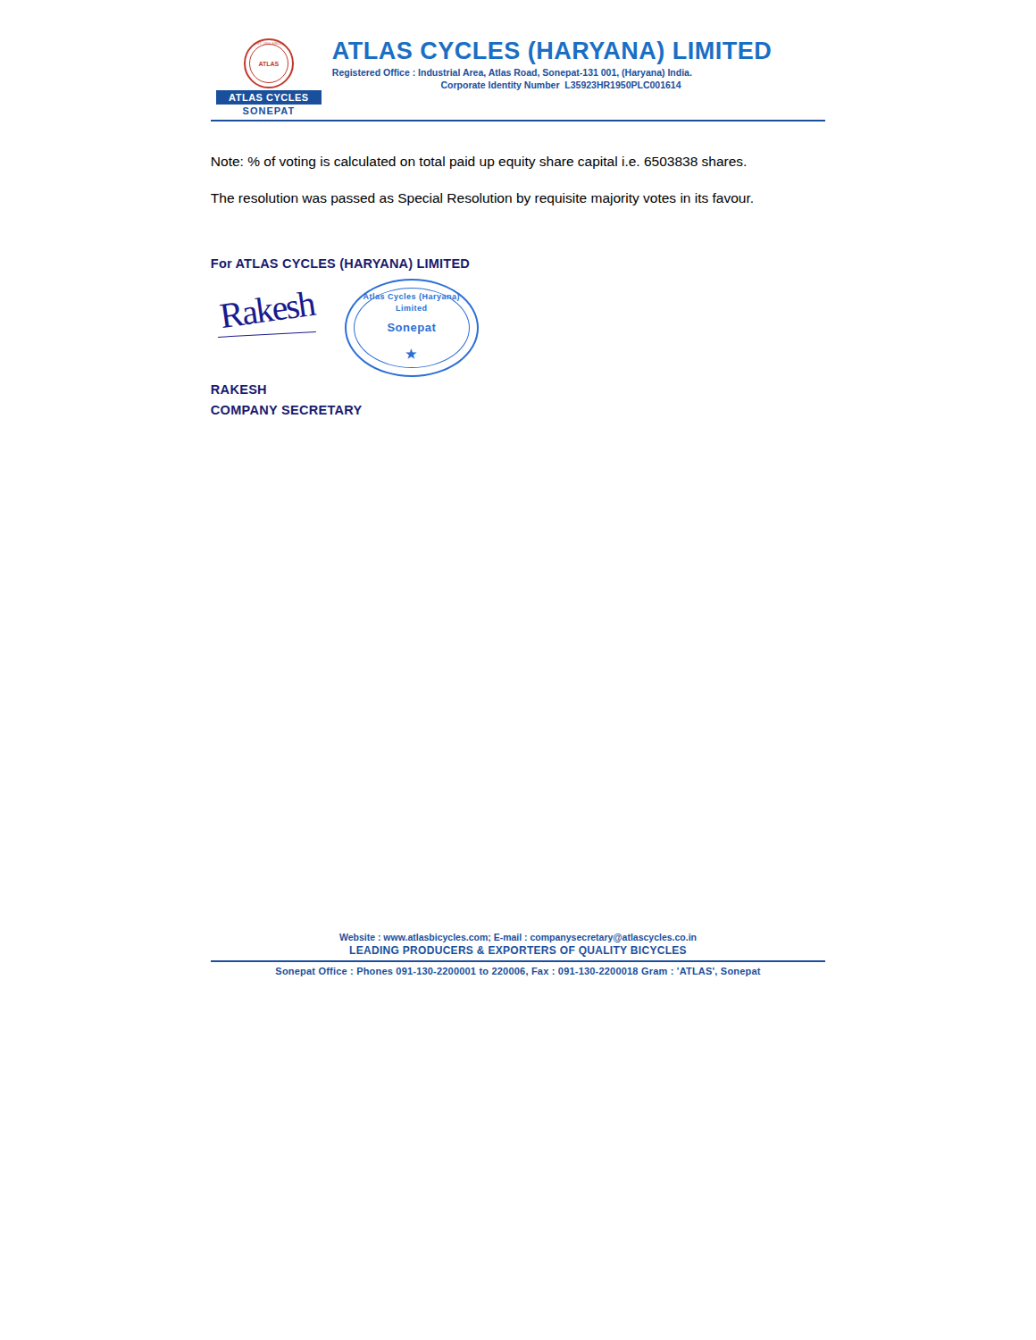EST. 1950 SINCE
ATLAS
ATLAS CYCLES
SONEPAT
ATLAS CYCLES (HARYANA) LIMITED
Registered Office : Industrial Area, Atlas Road, Sonepat-131 001, (Haryana) India.
Corporate Identity Number L35923HR1950PLC001614
Note: % of voting is calculated on total paid up equity share capital i.e. 6503838 shares.
The resolution was passed as Special Resolution by requisite majority votes in its favour.
For ATLAS CYCLES (HARYANA) LIMITED
Rakesh
Atlas Cycles (Haryana) Limited
Sonepat
★
RAKESH
COMPANY SECRETARY
Website : www.atlasbicycles.com; E-mail : companysecretary@atlascycles.co.in
LEADING PRODUCERS & EXPORTERS OF QUALITY BICYCLES
Sonepat Office : Phones 091-130-2200001 to 220006, Fax : 091-130-2200018 Gram : 'ATLAS', Sonepat